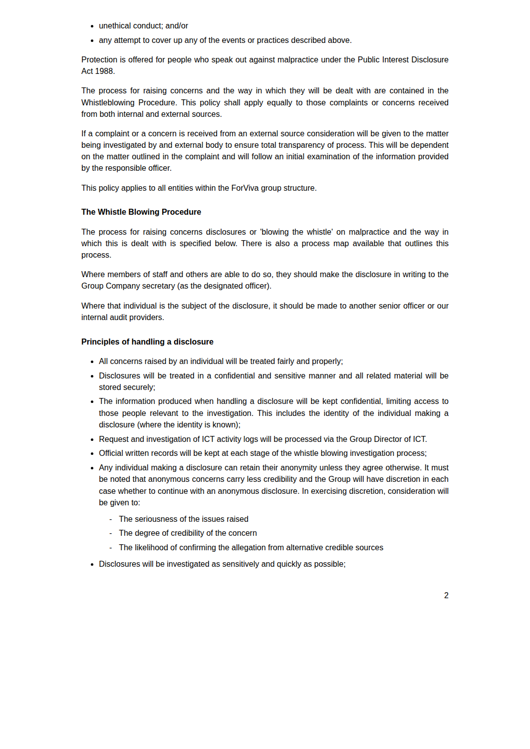unethical conduct; and/or
any attempt to cover up any of the events or practices described above.
Protection is offered for people who speak out against malpractice under the Public Interest Disclosure Act 1988.
The process for raising concerns and the way in which they will be dealt with are contained in the Whistleblowing Procedure. This policy shall apply equally to those complaints or concerns received from both internal and external sources.
If a complaint or a concern is received from an external source consideration will be given to the matter being investigated by and external body to ensure total transparency of process. This will be dependent on the matter outlined in the complaint and will follow an initial examination of the information provided by the responsible officer.
This policy applies to all entities within the ForViva group structure.
The Whistle Blowing Procedure
The process for raising concerns disclosures or 'blowing the whistle' on malpractice and the way in which this is dealt with is specified below. There is also a process map available that outlines this process.
Where members of staff and others are able to do so, they should make the disclosure in writing to the Group Company secretary (as the designated officer).
Where that individual is the subject of the disclosure, it should be made to another senior officer or our internal audit providers.
Principles of handling a disclosure
All concerns raised by an individual will be treated fairly and properly;
Disclosures will be treated in a confidential and sensitive manner and all related material will be stored securely;
The information produced when handling a disclosure will be kept confidential, limiting access to those people relevant to the investigation. This includes the identity of the individual making a disclosure (where the identity is known);
Request and investigation of ICT activity logs will be processed via the Group Director of ICT.
Official written records will be kept at each stage of the whistle blowing investigation process;
Any individual making a disclosure can retain their anonymity unless they agree otherwise. It must be noted that anonymous concerns carry less credibility and the Group will have discretion in each case whether to continue with an anonymous disclosure. In exercising discretion, consideration will be given to:
The seriousness of the issues raised
The degree of credibility of the concern
The likelihood of confirming the allegation from alternative credible sources
Disclosures will be investigated as sensitively and quickly as possible;
2